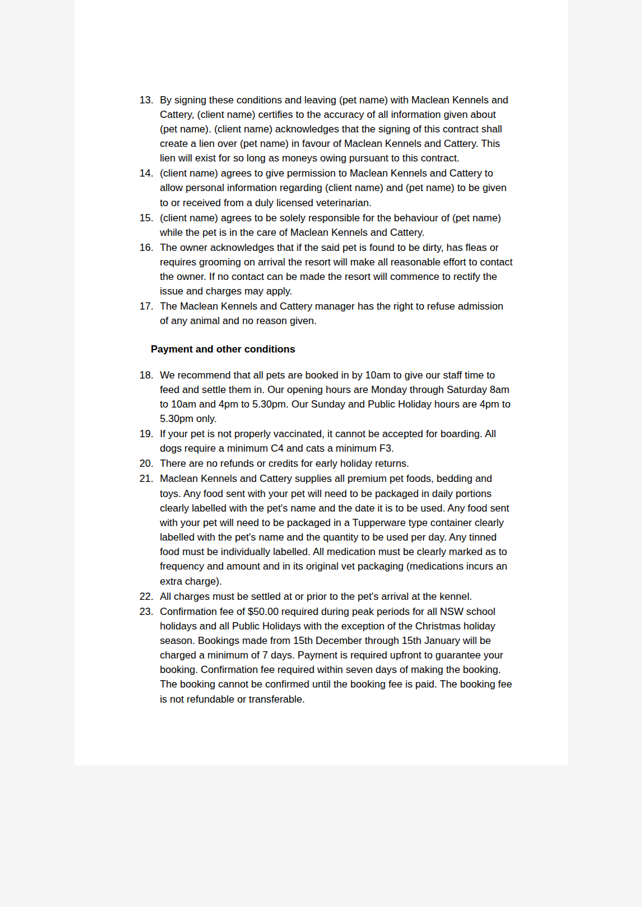By signing these conditions and leaving (pet name) with Maclean Kennels and Cattery, (client name) certifies to the accuracy of all information given about (pet name). (client name) acknowledges that the signing of this contract shall create a lien over (pet name) in favour of Maclean Kennels and Cattery. This lien will exist for so long as moneys owing pursuant to this contract.
(client name) agrees to give permission to Maclean Kennels and Cattery to allow personal information regarding (client name) and (pet name) to be given to or received from a duly licensed veterinarian.
(client name) agrees to be solely responsible for the behaviour of (pet name) while the pet is in the care of Maclean Kennels and Cattery.
The owner acknowledges that if the said pet is found to be dirty, has fleas or requires grooming on arrival the resort will make all reasonable effort to contact the owner. If no contact can be made the resort will commence to rectify the issue and charges may apply.
The Maclean Kennels and Cattery manager has the right to refuse admission of any animal and no reason given.
Payment and other conditions
We recommend that all pets are booked in by 10am to give our staff time to feed and settle them in. Our opening hours are Monday through Saturday 8am to 10am and 4pm to 5.30pm. Our Sunday and Public Holiday hours are 4pm to 5.30pm only.
If your pet is not properly vaccinated, it cannot be accepted for boarding. All dogs require a minimum C4 and cats a minimum F3.
There are no refunds or credits for early holiday returns.
Maclean Kennels and Cattery supplies all premium pet foods, bedding and toys. Any food sent with your pet will need to be packaged in daily portions clearly labelled with the pet's name and the date it is to be used. Any food sent with your pet will need to be packaged in a Tupperware type container clearly labelled with the pet's name and the quantity to be used per day. Any tinned food must be individually labelled. All medication must be clearly marked as to frequency and amount and in its original vet packaging (medications incurs an extra charge).
All charges must be settled at or prior to the pet's arrival at the kennel.
Confirmation fee of $50.00 required during peak periods for all NSW school holidays and all Public Holidays with the exception of the Christmas holiday season. Bookings made from 15th December through 15th January will be charged a minimum of 7 days. Payment is required upfront to guarantee your booking. Confirmation fee required within seven days of making the booking. The booking cannot be confirmed until the booking fee is paid. The booking fee is not refundable or transferable.